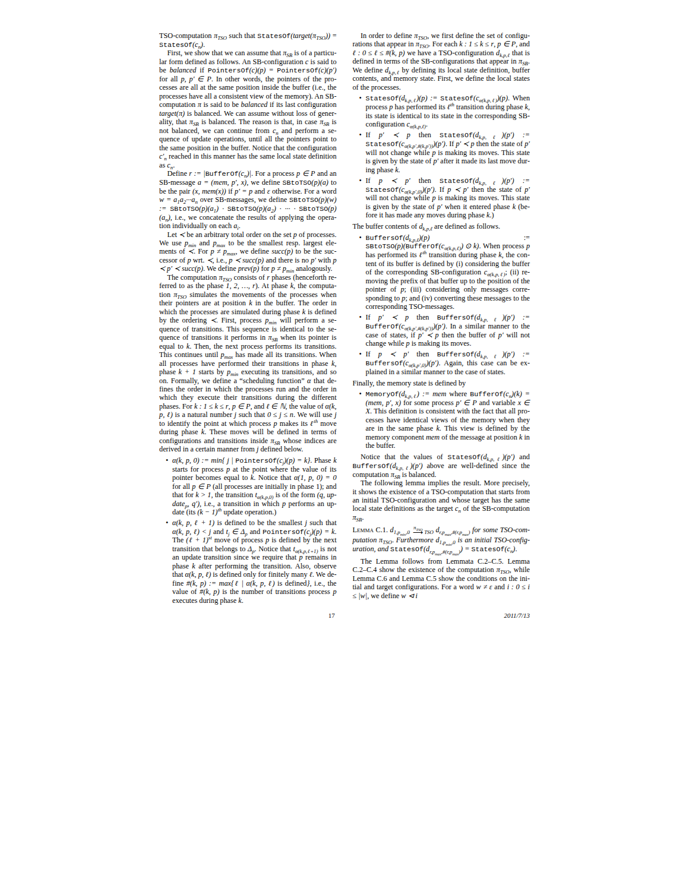TSO-computation πTSO such that StatesOf(target(πTSO)) = StatesOf(cn).
First, we show that we can assume that πSB is of a particular form defined as follows. An SB-configuration c is said to be balanced if PointersOf(c)(p) = PointersOf(c)(p′) for all p, p′ ∈ P. In other words, the pointers of the processes are all at the same position inside the buffer (i.e., the processes have all a consistent view of the memory). An SB-computation π is said to be balanced if its last configuration target(π) is balanced. We can assume without loss of generality, that πSB is balanced. The reason is that, in case πSB is not balanced, we can continue from cn and perform a sequence of update operations, until all the pointers point to the same position in the buffer. Notice that the configuration c′n reached in this manner has the same local state definition as cn.
Define r := |BufferOf(cn)|. For a process p ∈ P and an SB-message a = (mem, p′, x), we define SBtoTSO(p)(a) to be the pair (x, mem(x)) if p′ = p and ε otherwise. For a word w = a1a2···an over SB-messages, we define SBtoTSO(p)(w) := SBtoTSO(p)(a1) · SBtoTSO(p)(a2) · ··· · SBtoTSO(p)(an), i.e., we concatenate the results of applying the operation individually on each ai.
Let ≺ be an arbitrary total order on the set p of processes. We use pmin and pmax to be the smallest resp. largest elements of ≺. For p ≠ pmax, we define succ(p) to be the successor of p wrt. ≺, i.e., p ≺ succ(p) and there is no p′ with p ≺ p′ ≺ succ(p). We define prev(p) for p ≠ pmin analogously.
The computation πTSO consists of r phases (henceforth referred to as the phase 1, 2, …, r). At phase k, the computation πTSO simulates the movements of the processes when their pointers are at position k in the buffer. The order in which the processes are simulated during phase k is defined by the ordering ≺. First, process pmin will perform a sequence of transitions. This sequence is identical to the sequence of transitions it performs in πSB when its pointer is equal to k. Then, the next process performs its transitions. This continues until pmax has made all its transitions. When all processes have performed their transitions in phase k, phase k + 1 starts by pmin executing its transitions, and so on. Formally, we define a “scheduling function” α that defines the order in which the processes run and the order in which they execute their transitions during the different phases. For k : 1 ≤ k ≤ r, p ∈ P, and ℓ ∈ ℕ, the value of α(k, p, ℓ) is a natural number j such that 0 ≤ j ≤ n. We will use j to identify the point at which process p makes its ℓth move during phase k. These moves will be defined in terms of configurations and transitions inside πSB whose indices are derived in a certain manner from j defined below.
α(k, p, 0) := min{ j | PointersOf(cj)(p) = k}. Phase k starts for process p at the point where the value of its pointer becomes equal to k. Notice that α(1, p, 0) = 0 for all p ∈ P (all processes are initially in phase 1); and that for k > 1, the transition tα(k,p,0) is of the form (q, updatep, q′), i.e., a transition in which p performs an update (its (k − 1)th update operation.)
α(k, p, ℓ + 1) is defined to be the smallest j such that α(k, p, ℓ) < j and tj ∈ Δp and PointersOf(cj)(p) = k. The (ℓ + 1)st move of process p is defined by the next transition that belongs to Δp. Notice that tα(k,p,ℓ+1) is not an update transition since we require that p remains in phase k after performing the transition. Also, observe that α(k, p, ℓ) is defined only for finitely many ℓ. We define #(k, p) := max{ℓ | α(k, p, ℓ) is defined}, i.e., the value of #(k, p) is the number of transitions process p executes during phase k.
In order to define πTSO, we first define the set of configurations that appear in πTSO. For each k : 1 ≤ k ≤ r, p ∈ P, and ℓ : 0 ≤ ℓ ≤ #(k, p) we have a TSO-configuration dk,p,ℓ that is defined in terms of the SB-configurations that appear in πSB. We define dk,p,ℓ by defining its local state definition, buffer contents, and memory state. First, we define the local states of the processes.
StatesOf(dk,p,ℓ)(p) := StatesOf(cα(k,p,ℓ))(p). When process p has performed its ℓth transition during phase k, its state is identical to its state in the corresponding SB-configuration cα(k,p,ℓ).
If p′ ≺ p then StatesOf(dk,p,ℓ)(p′) := StatesOf(cα(k,p′,#(k,p′)))(p′). If p′ ≺ p then the state of p′ will not change while p is making its moves. This state is given by the state of p′ after it made its last move during phase k.
If p ≺ p′ then StatesOf(dk,p,ℓ)(p′) := StatesOf(cα(k,p′,0))(p′). If p ≺ p′ then the state of p′ will not change while p is making its moves. This state is given by the state of p′ when it entered phase k (before it has made any moves during phase k.)
The buffer contents of dk,p,ℓ are defined as follows.
BuffersOf(dk,p,ℓ)(p) :=
SBtoTSO(p)(BufferOf(cα(k,p,ℓ)) ⊙ k). When process p has performed its ℓth transition during phase k, the content of its buffer is defined by (i) considering the buffer of the corresponding SB-configuration cα(k,p,ℓ); (ii) removing the prefix of that buffer up to the position of the pointer of p; (iii) considering only messages corresponding to p; and (iv) converting these messages to the corresponding TSO-messages.
If p′ ≺ p then BuffersOf(dk,p,ℓ)(p′) := BufferOf(cα(k,p′,#(k,p′)))(p′). In a similar manner to the case of states, if p′ ≺ p then the buffer of p′ will not change while p is making its moves.
If p ≺ p′ then BuffersOf(dk,p,ℓ)(p′) := BuffersOf(cα(k,p′,0))(p′). Again, this case can be explained in a similar manner to the case of states.
Finally, the memory state is defined by
MemoryOf(dk,p,ℓ) := mem where BufferOf(cn)(k) = (mem, p′, x) for some process p′ ∈ P and variable x ∈ X. This definition is consistent with the fact that all processes have identical views of the memory when they are in the same phase k. This view is defined by the memory component mem of the message at position k in the buffer.
Notice that the values of StatesOf(dk,p,ℓ)(p′) and BuffersOf(dk,p,ℓ)(p′) above are well-defined since the computation πSB is balanced.
The following lemma implies the result. More precisely, it shows the existence of a TSO-computation that starts from an initial TSO-configuration and whose target has the same local state definitions as the target cn of the SB-computation πSB.
Lemma C.1. d1,pmin,0 πTSO⟶TSO dr,pmax,#(r,pmax) for some TSO-computation πTSO. Furthermore d1,pmin,0 is an initial TSO-configuration, and StatesOf(dr,pmax,#(r,pmax)) = StatesOf(cn).
The Lemma follows from Lemmata C.2–C.5. Lemma C.2–C.4 show the existence of the computation πTSO, while Lemma C.6 and Lemma C.5 show the conditions on the initial and target configurations. For a word w ≠ ε and i : 0 ≤ i ≤ |w|, we define w ⊲ i
17 2011/7/13